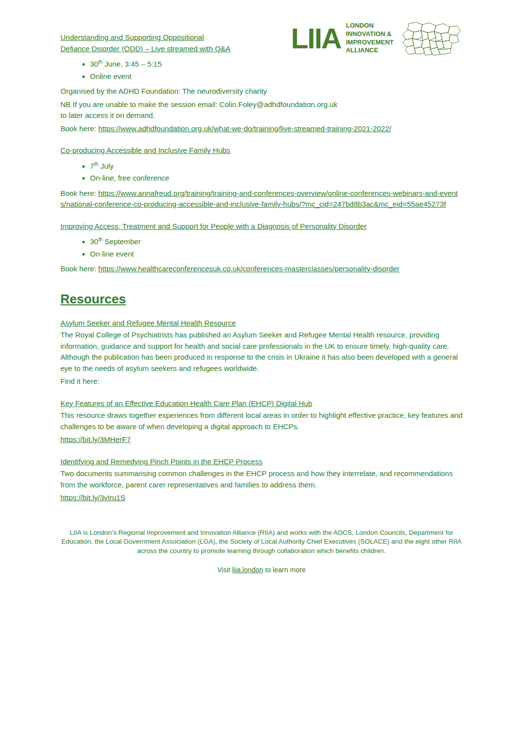LIIA
London
Innovation &
Improvement
Alliance
Understanding and Supporting Oppositional
Defiance Disorder (ODD) – Live streamed with Q&A
30th June, 3:45 – 5:15
Online event
Organised by the ADHD Foundation: The neurodiversity charity
NB If you are unable to make the session email: Colin.Foley@adhdfoundation.org.uk
to later access it on demand.
Book here: https://www.adhdfoundation.org.uk/what-we-do/training/live-streamed-training-2021-2022/
Co-producing Accessible and Inclusive Family Hubs
7th July
On-line, free conference
Book here: https://www.annafreud.org/training/training-and-conferences-overview/online-conferences-webinars-and-events/national-conference-co-producing-accessible-and-inclusive-family-hubs/?mc_cid=247bd8b3ac&mc_eid=55ae45273f
Improving Access, Treatment and Support for People with a Diagnosis of Personality Disorder
30th September
On-line event
Book here: https://www.healthcareconferencesuk.co.uk/conferences-masterclasses/personality-disorder
Resources
Asylum Seeker and Refugee Mental Health Resource
The Royal College of Psychiatrists has published an Asylum Seeker and Refugee Mental Health resource, providing information, guidance and support for health and social care professionals in the UK to ensure timely, high-quality care. Although the publication has been produced in response to the crisis in Ukraine it has also been developed with a general eye to the needs of asylum seekers and refugees worldwide.
Find it here:
Key Features of an Effective Education Health Care Plan (EHCP) Digital Hub
This resource draws together experiences from different local areas in order to highlight effective practice, key features and challenges to be aware of when developing a digital approach to EHCPs.
https://bit.ly/3MHerF7
Identifying and Remedying Pinch Points in the EHCP Process
Two documents summarising common challenges in the EHCP process and how they interrelate, and recommendations from the workforce, parent carer representatives and families to address them.
https://bit.ly/3vIru1S
LIIA is London’s Regional Improvement and Innovation Alliance (RIIA) and works with the ADCS, London Councils, Department for Education, the Local Government Association (LGA), the Society of Local Authority Chief Executives (SOLACE) and the eight other RIIA across the country to promote learning through collaboration which benefits children.
Visit liia.london to learn more